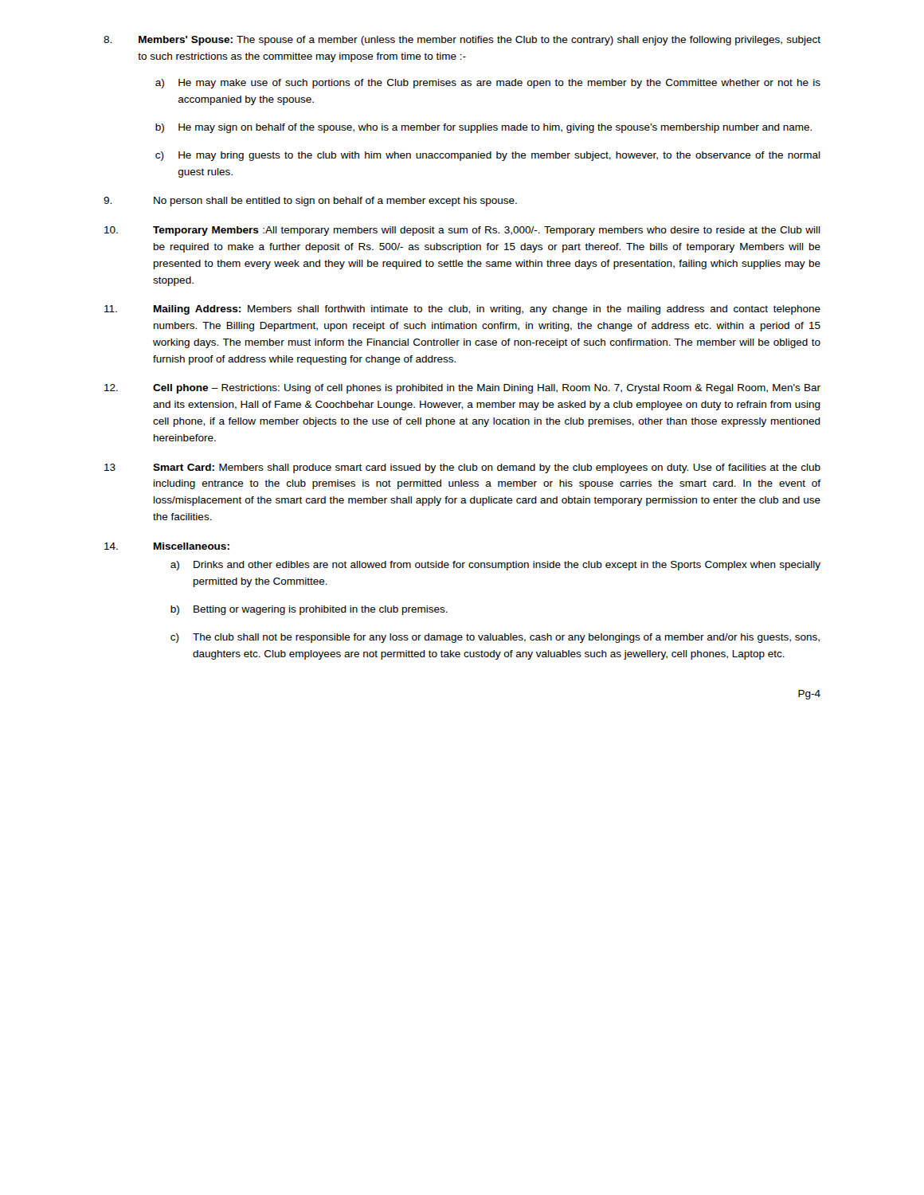8. Members' Spouse: The spouse of a member (unless the member notifies the Club to the contrary) shall enjoy the following privileges, subject to such restrictions as the committee may impose from time to time :-
a) He may make use of such portions of the Club premises as are made open to the member by the Committee whether or not he is accompanied by the spouse.
b) He may sign on behalf of the spouse, who is a member for supplies made to him, giving the spouse's membership number and name.
c) He may bring guests to the club with him when unaccompanied by the member subject, however, to the observance of the normal guest rules.
9. No person shall be entitled to sign on behalf of a member except his spouse.
10. Temporary Members :All temporary members will deposit a sum of Rs. 3,000/-. Temporary members who desire to reside at the Club will be required to make a further deposit of Rs. 500/- as subscription for 15 days or part thereof. The bills of temporary Members will be presented to them every week and they will be required to settle the same within three days of presentation, failing which supplies may be stopped.
11. Mailing Address: Members shall forthwith intimate to the club, in writing, any change in the mailing address and contact telephone numbers. The Billing Department, upon receipt of such intimation confirm, in writing, the change of address etc. within a period of 15 working days. The member must inform the Financial Controller in case of non-receipt of such confirmation. The member will be obliged to furnish proof of address while requesting for change of address.
12. Cell phone – Restrictions: Using of cell phones is prohibited in the Main Dining Hall, Room No. 7, Crystal Room & Regal Room, Men's Bar and its extension, Hall of Fame & Coochbehar Lounge. However, a member may be asked by a club employee on duty to refrain from using cell phone, if a fellow member objects to the use of cell phone at any location in the club premises, other than those expressly mentioned hereinbefore.
13 Smart Card: Members shall produce smart card issued by the club on demand by the club employees on duty. Use of facilities at the club including entrance to the club premises is not permitted unless a member or his spouse carries the smart card. In the event of loss/misplacement of the smart card the member shall apply for a duplicate card and obtain temporary permission to enter the club and use the facilities.
14. Miscellaneous:
a) Drinks and other edibles are not allowed from outside for consumption inside the club except in the Sports Complex when specially permitted by the Committee.
b) Betting or wagering is prohibited in the club premises.
c) The club shall not be responsible for any loss or damage to valuables, cash or any belongings of a member and/or his guests, sons, daughters etc. Club employees are not permitted to take custody of any valuables such as jewellery, cell phones, Laptop etc.
Pg-4